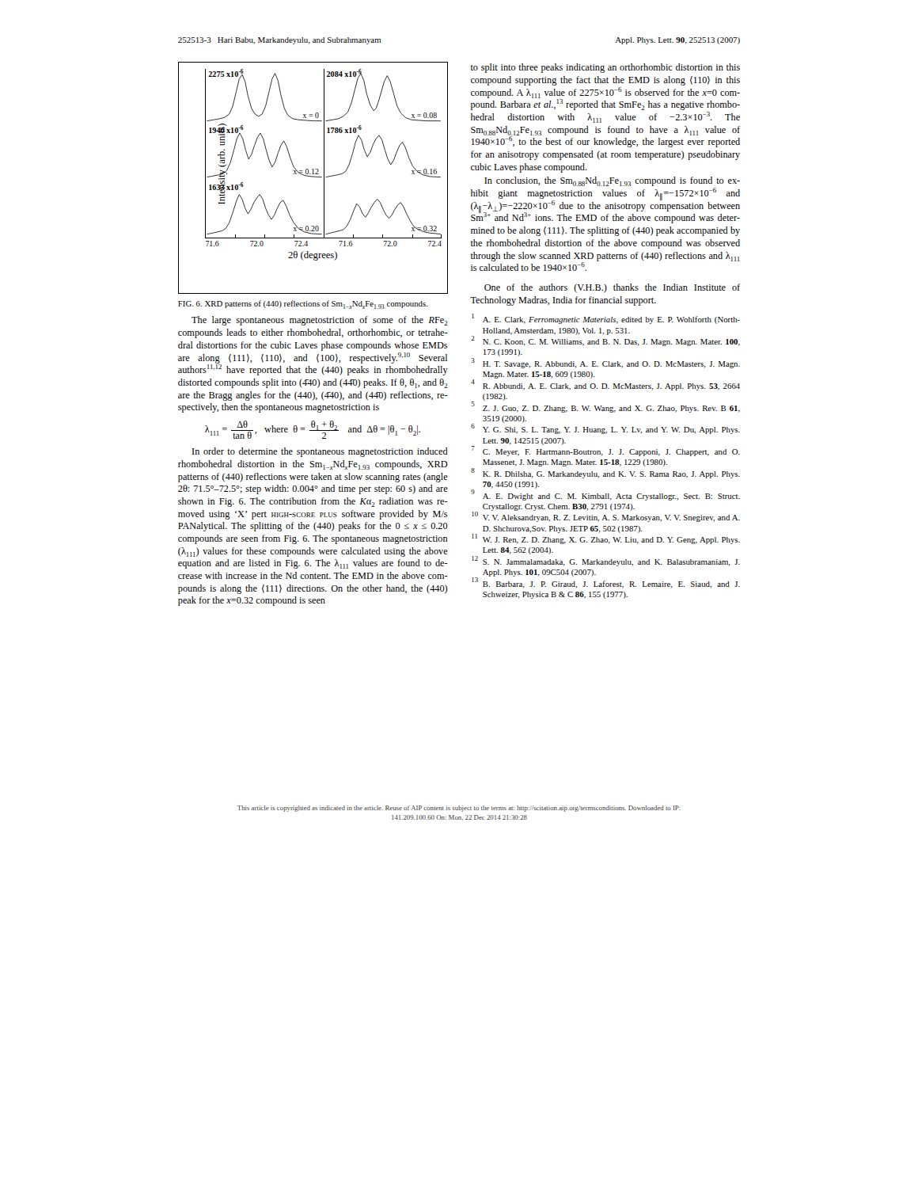252513-3 Hari Babu, Markandeyulu, and Subrahmanyam
Appl. Phys. Lett. 90, 252513 (2007)
Intensity (arb. units)
2275 x10-6
x = 0
2084 x10-6
x = 0.08
1940 x10-6
x = 0.12
1786 x10-6
x = 0.16
1633 x10-6
x = 0.20
x = 0.32
71.672.072.471.672.072.4
2θ (degrees)
FIG. 6. XRD patterns of (440) reflections of Sm1−xNdxFe1.93 compounds.
The large spontaneous magnetostriction of some of the RFe2 compounds leads to either rhombohedral, orthorhombic, or tetrahedral distortions for the cubic Laves phase compounds whose EMDs are along ⟨111⟩, ⟨110⟩, and ⟨100⟩, respectively.9,10 Several authors11,12 have reported that the (440) peaks in rhombohedrally distorted compounds split into (4̄40) and (44̄0) peaks. If θ, θ1, and θ2 are the Bragg angles for the (440), (4̄40), and (44̄0) reflections, respectively, then the spontaneous magnetostriction is
λ111 = Δθ tan θ, where θ = θ1 + θ22 and Δθ = |θ1 − θ2|.
In order to determine the spontaneous magnetostriction induced rhombohedral distortion in the Sm1−xNdxFe1.93 compounds, XRD patterns of (440) reflections were taken at slow scanning rates (angle 2θ: 71.5°–72.5°; step width: 0.004° and time per step: 60 s) and are shown in Fig. 6. The contribution from the Kα2 radiation was removed using ‘X’ pert high-score plus software provided by M/s PANalytical. The splitting of the (440) peaks for the 0 ≤ x ≤ 0.20 compounds are seen from Fig. 6. The spontaneous magnetostriction (λ111) values for these compounds were calculated using the above equation and are listed in Fig. 6. The λ111 values are found to decrease with increase in the Nd content. The EMD in the above compounds is along the ⟨111⟩ directions. On the other hand, the (440) peak for the x=0.32 compound is seen
to split into three peaks indicating an orthorhombic distortion in this compound supporting the fact that the EMD is along ⟨110⟩ in this compound. A λ111 value of 2275×10−6 is observed for the x=0 compound. Barbara et al.,13 reported that SmFe2 has a negative rhombohedral distortion with λ111 value of −2.3×10−3. The Sm0.88Nd0.12Fe1.93 compound is found to have a λ111 value of 1940×10−6, to the best of our knowledge, the largest ever reported for an anisotropy compensated (at room temperature) pseudobinary cubic Laves phase compound.
In conclusion, the Sm0.88Nd0.12Fe1.93 compound is found to exhibit giant magnetostriction values of λ∥=−1572×10−6 and (λ∥−λ⊥)=−2220×10−6 due to the anisotropy compensation between Sm3+ and Nd3+ ions. The EMD of the above compound was determined to be along ⟨111⟩. The splitting of (440) peak accompanied by the rhombohedral distortion of the above compound was observed through the slow scanned XRD patterns of (440) reflections and λ111 is calculated to be 1940×10−6.
One of the authors (V.H.B.) thanks the Indian Institute of Technology Madras, India for financial support.
A. E. Clark, Ferromagnetic Materials, edited by E. P. Wohlforth (North-Holland, Amsterdam, 1980), Vol. 1, p. 531.
N. C. Koon, C. M. Williams, and B. N. Das, J. Magn. Magn. Mater. 100, 173 (1991).
H. T. Savage, R. Abbundi, A. E. Clark, and O. D. McMasters, J. Magn. Magn. Mater. 15-18, 609 (1980).
R. Abbundi, A. E. Clark, and O. D. McMasters, J. Appl. Phys. 53, 2664 (1982).
Z. J. Guo, Z. D. Zhang, B. W. Wang, and X. G. Zhao, Phys. Rev. B 61, 3519 (2000).
Y. G. Shi, S. L. Tang, Y. J. Huang, L. Y. Lv, and Y. W. Du, Appl. Phys. Lett. 90, 142515 (2007).
C. Meyer, F. Hartmann-Boutron, J. J. Capponi, J. Chappert, and O. Massenet, J. Magn. Magn. Mater. 15-18, 1229 (1980).
K. R. Dhilsha, G. Markandeyulu, and K. V. S. Rama Rao, J. Appl. Phys. 70, 4450 (1991).
A. E. Dwight and C. M. Kimball, Acta Crystallogr., Sect. B: Struct. Crystallogr. Cryst. Chem. B30, 2791 (1974).
V. V. Aleksandryan, R. Z. Levitin, A. S. Markosyan, V. V. Snegirev, and A. D. Shchurova,Sov. Phys. JETP 65, 502 (1987).
W. J. Ren, Z. D. Zhang, X. G. Zhao, W. Liu, and D. Y. Geng, Appl. Phys. Lett. 84, 562 (2004).
S. N. Jammalamadaka, G. Markandeyulu, and K. Balasubramaniam, J. Appl. Phys. 101, 09C504 (2007).
B. Barbara, J. P. Giraud, J. Laforest, R. Lemaire, E. Siaud, and J. Schweizer, Physica B & C 86, 155 (1977).
This article is copyrighted as indicated in the article. Reuse of AIP content is subject to the terms at: http://scitation.aip.org/termsconditions. Downloaded to IP:
141.209.100.60 On: Mon, 22 Dec 2014 21:30:28